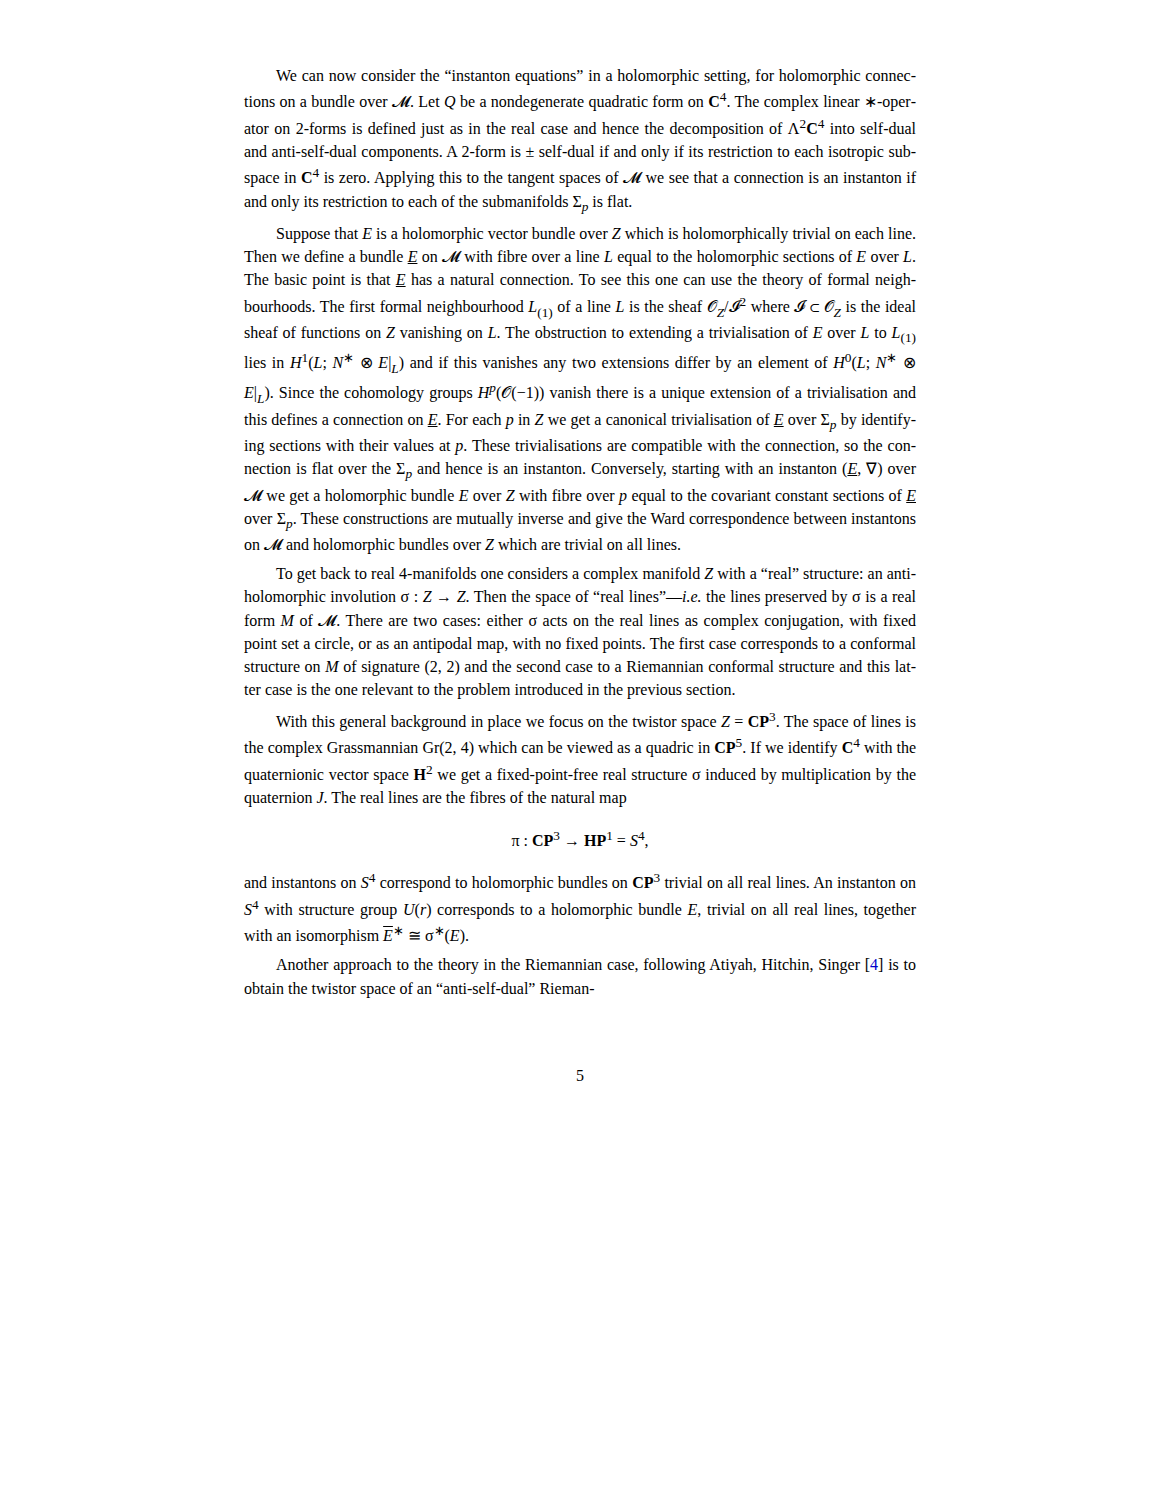We can now consider the “instanton equations” in a holomorphic setting, for holomorphic connections on a bundle over 𝓜. Let Q be a nondegenerate quadratic form on C4. The complex linear ∗-operator on 2-forms is defined just as in the real case and hence the decomposition of Λ2C4 into self-dual and anti-self-dual components. A 2-form is ± self-dual if and only if its restriction to each isotropic subspace in C4 is zero. Applying this to the tangent spaces of 𝓜 we see that a connection is an instanton if and only its restriction to each of the submanifolds Σp is flat.
Suppose that E is a holomorphic vector bundle over Z which is holomorphically trivial on each line. Then we define a bundle E on 𝓜 with fibre over a line L equal to the holomorphic sections of E over L. The basic point is that E has a natural connection. To see this one can use the theory of formal neighbourhoods. The first formal neighbourhood L(1) of a line L is the sheaf 𝒪Z/𝓘2 where 𝓘 ⊂ 𝒪Z is the ideal sheaf of functions on Z vanishing on L. The obstruction to extending a trivialisation of E over L to L(1) lies in H1(L; N∗ ⊗ E|L) and if this vanishes any two extensions differ by an element of H0(L; N∗ ⊗ E|L). Since the cohomology groups Hp(𝒪(−1)) vanish there is a unique extension of a trivialisation and this defines a connection on E. For each p in Z we get a canonical trivialisation of E over Σp by identifying sections with their values at p. These trivialisations are compatible with the connection, so the connection is flat over the Σp and hence is an instanton. Conversely, starting with an instanton (E, ∇) over 𝓜 we get a holomorphic bundle E over Z with fibre over p equal to the covariant constant sections of E over Σp. These constructions are mutually inverse and give the Ward correspondence between instantons on 𝓜 and holomorphic bundles over Z which are trivial on all lines.
To get back to real 4-manifolds one considers a complex manifold Z with a “real” structure: an antiholomorphic involution σ : Z → Z. Then the space of “real lines”—i.e. the lines preserved by σ is a real form M of 𝓜. There are two cases: either σ acts on the real lines as complex conjugation, with fixed point set a circle, or as an antipodal map, with no fixed points. The first case corresponds to a conformal structure on M of signature (2, 2) and the second case to a Riemannian conformal structure and this latter case is the one relevant to the problem introduced in the previous section.
With this general background in place we focus on the twistor space Z = CP3. The space of lines is the complex Grassmannian Gr(2, 4) which can be viewed as a quadric in CP5. If we identify C4 with the quaternionic vector space H2 we get a fixed-point-free real structure σ induced by multiplication by the quaternion J. The real lines are the fibres of the natural map
π : CP3 → HP1 = S4,
and instantons on S4 correspond to holomorphic bundles on CP3 trivial on all real lines. An instanton on S4 with structure group U(r) corresponds to a holomorphic bundle E, trivial on all real lines, together with an isomorphism E∗ ≅ σ∗(E).
Another approach to the theory in the Riemannian case, following Atiyah, Hitchin, Singer [4] is to obtain the twistor space of an “anti-self-dual” Rieman-
5